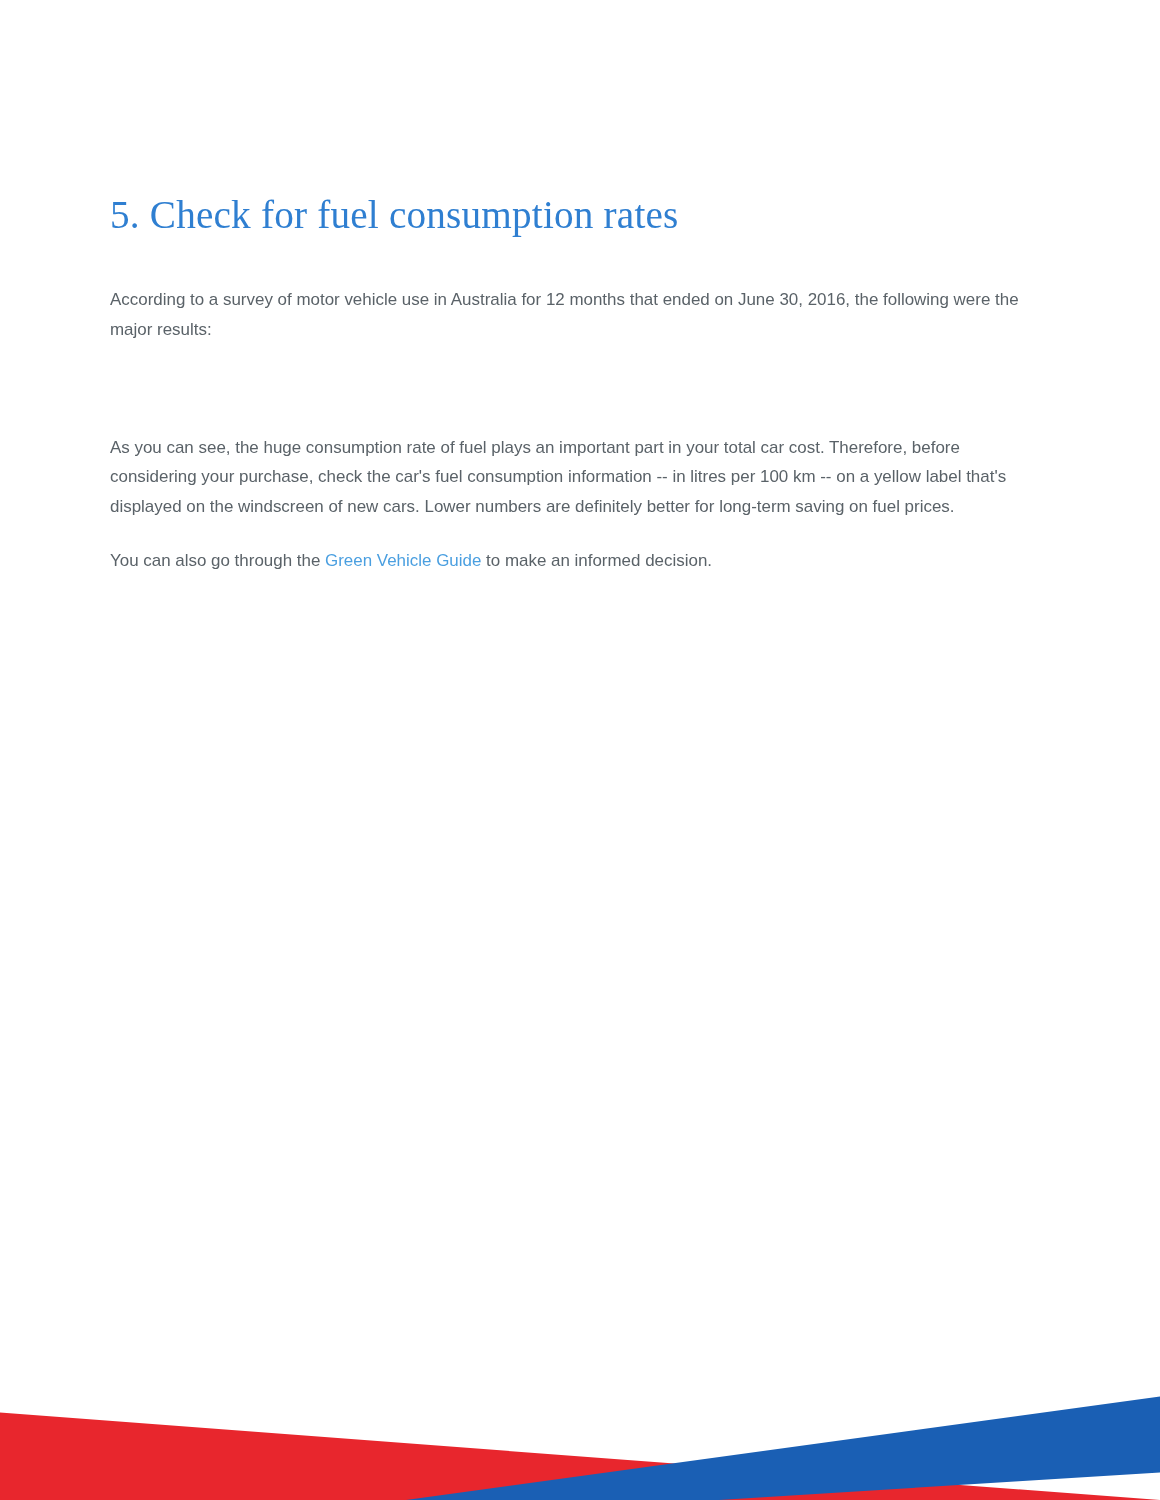5. Check for fuel consumption rates
According to a survey of motor vehicle use in Australia for 12 months that ended on June 30, 2016, the following were the major results:
As you can see, the huge consumption rate of fuel plays an important part in your total car cost. Therefore, before considering your purchase, check the car's fuel consumption information -- in litres per 100 km -- on a yellow label that's displayed on the windscreen of new cars. Lower numbers are definitely better for long-term saving on fuel prices.
You can also go through the Green Vehicle Guide to make an informed decision.